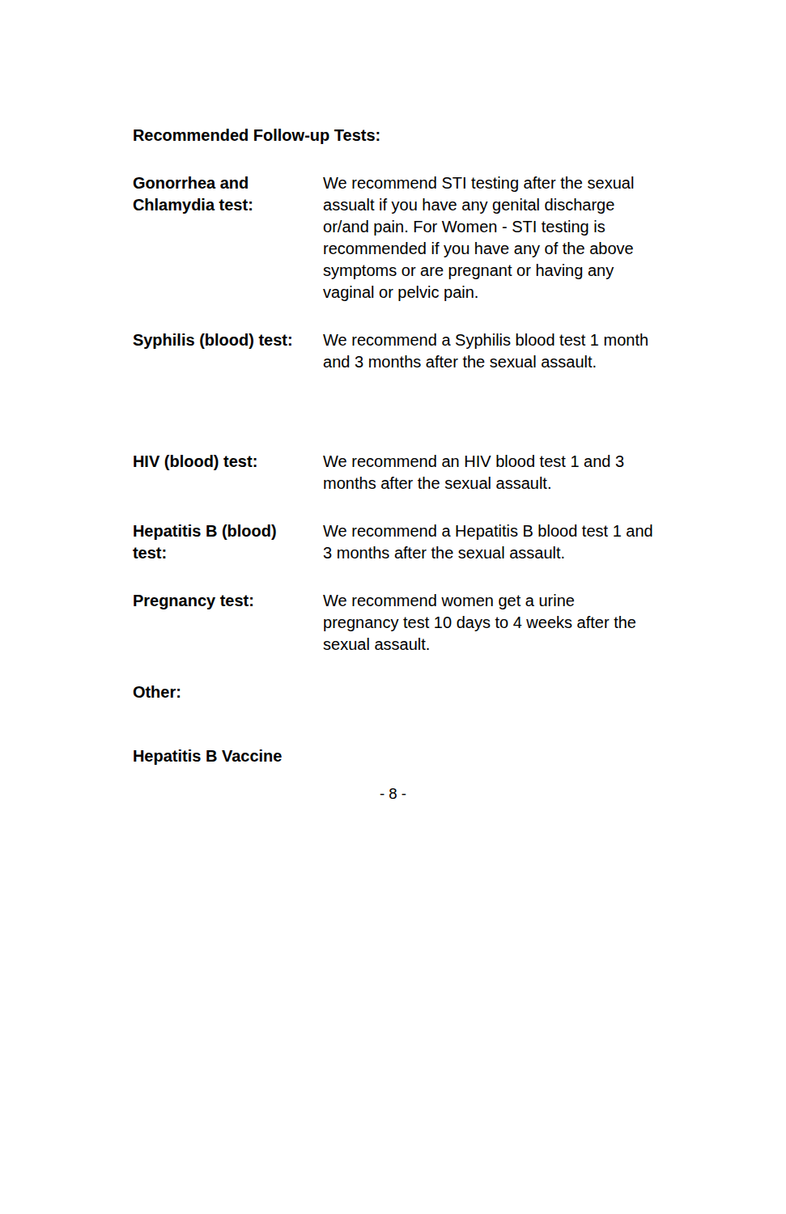Recommended Follow-up Tests:
Gonorrhea and
Chlamydia test:
We recommend STI testing after the sexual assualt if you have any genital discharge or/and pain. For Women - STI testing is recommended if you have any of the above symptoms or are pregnant or having any vaginal or pelvic pain.
Syphilis (blood) test:
We recommend a Syphilis blood test 1 month and 3 months after the sexual assault.
HIV (blood) test:
We recommend an HIV blood test 1 and 3 months after the sexual assault.
Hepatitis B (blood) test:
We recommend a Hepatitis B blood test 1 and 3 months after the sexual assault.
Pregnancy test:
We recommend women get a urine pregnancy test 10 days to 4 weeks after the sexual assault.
Other:
Hepatitis B Vaccine
- 8 -